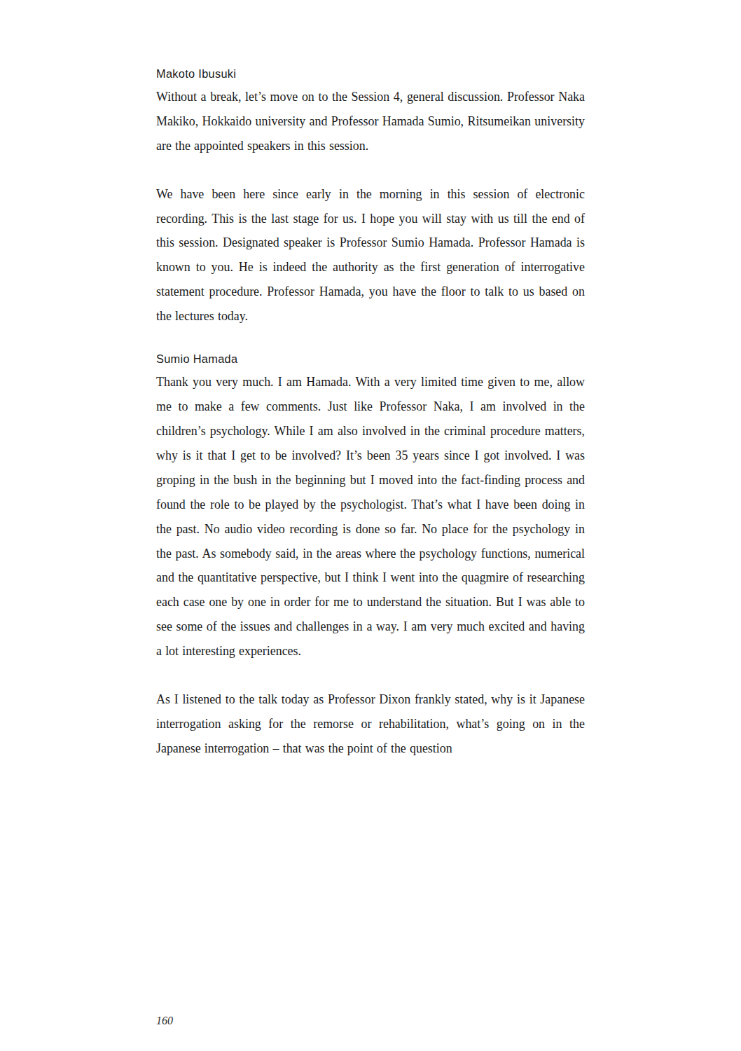Makoto Ibusuki
Without a break, let’s move on to the Session 4, general discussion. Professor Naka Makiko, Hokkaido university and Professor Hamada Sumio, Ritsumeikan university are the appointed speakers in this session.
We have been here since early in the morning in this session of electronic recording. This is the last stage for us. I hope you will stay with us till the end of this session. Designated speaker is Professor Sumio Hamada. Professor Hamada is known to you. He is indeed the authority as the first generation of interrogative statement procedure. Professor Hamada, you have the floor to talk to us based on the lectures today.
Sumio Hamada
Thank you very much. I am Hamada. With a very limited time given to me, allow me to make a few comments. Just like Professor Naka, I am involved in the children’s psychology. While I am also involved in the criminal procedure matters, why is it that I get to be involved? It’s been 35 years since I got involved. I was groping in the bush in the beginning but I moved into the fact-finding process and found the role to be played by the psychologist. That’s what I have been doing in the past. No audio video recording is done so far. No place for the psychology in the past. As somebody said, in the areas where the psychology functions, numerical and the quantitative perspective, but I think I went into the quagmire of researching each case one by one in order for me to understand the situation. But I was able to see some of the issues and challenges in a way. I am very much excited and having a lot interesting experiences.
As I listened to the talk today as Professor Dixon frankly stated, why is it Japanese interrogation asking for the remorse or rehabilitation, what’s going on in the Japanese interrogation – that was the point of the question
160